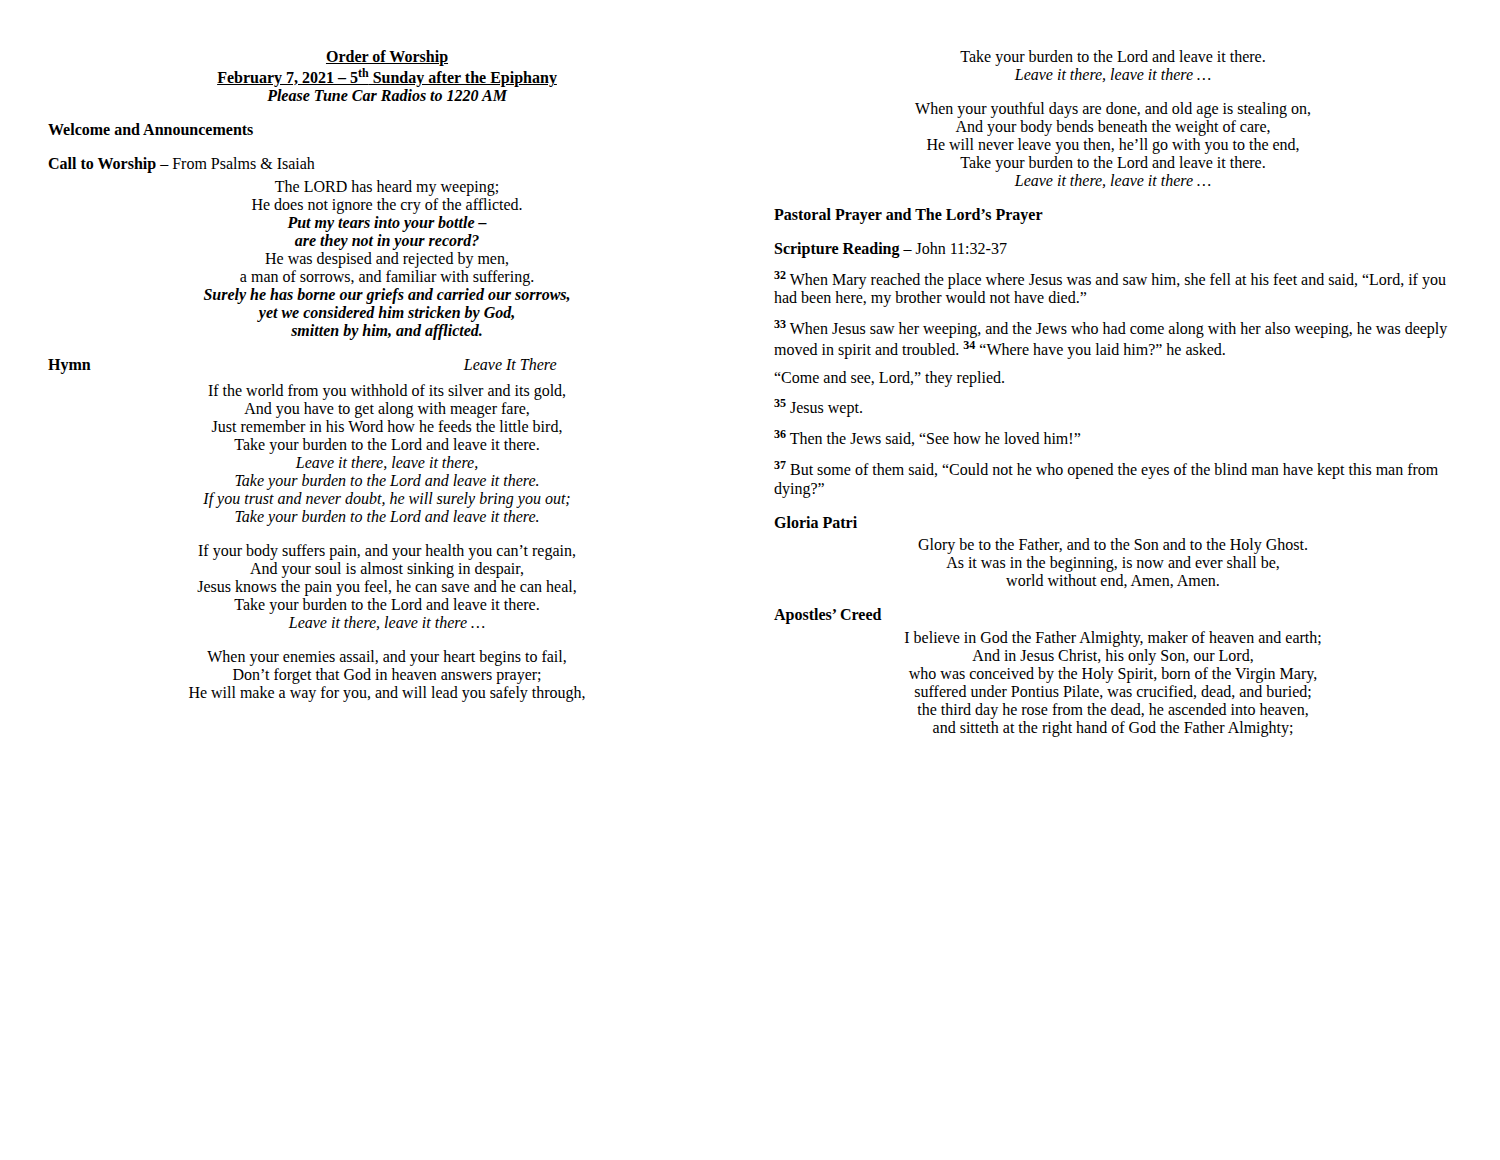Order of Worship
February 7, 2021 – 5th Sunday after the Epiphany
Please Tune Car Radios to 1220 AM
Welcome and Announcements
Call to Worship – From Psalms & Isaiah
The LORD has heard my weeping;
He does not ignore the cry of the afflicted.
Put my tears into your bottle –
are they not in your record?
He was despised and rejected by men,
a man of sorrows, and familiar with suffering.
Surely he has borne our griefs and carried our sorrows,
yet we considered him stricken by God,
smitten by him, and afflicted.
Hymn Leave It There
If the world from you withhold of its silver and its gold,
And you have to get along with meager fare,
Just remember in his Word how he feeds the little bird,
Take your burden to the Lord and leave it there.
Leave it there, leave it there,
Take your burden to the Lord and leave it there.
If you trust and never doubt, he will surely bring you out;
Take your burden to the Lord and leave it there.
If your body suffers pain, and your health you can’t regain,
And your soul is almost sinking in despair,
Jesus knows the pain you feel, he can save and he can heal,
Take your burden to the Lord and leave it there.
Leave it there, leave it there …
When your enemies assail, and your heart begins to fail,
Don’t forget that God in heaven answers prayer;
He will make a way for you, and will lead you safely through,
Take your burden to the Lord and leave it there.
Leave it there, leave it there …
When your youthful days are done, and old age is stealing on,
And your body bends beneath the weight of care,
He will never leave you then, he’ll go with you to the end,
Take your burden to the Lord and leave it there.
Leave it there, leave it there …
Pastoral Prayer and The Lord’s Prayer
Scripture Reading – John 11:32-37
32 When Mary reached the place where Jesus was and saw him, she fell at his feet and said, “Lord, if you had been here, my brother would not have died.”
33 When Jesus saw her weeping, and the Jews who had come along with her also weeping, he was deeply moved in spirit and troubled. 34 “Where have you laid him?” he asked.
“Come and see, Lord,” they replied.
35 Jesus wept.
36 Then the Jews said, “See how he loved him!”
37 But some of them said, “Could not he who opened the eyes of the blind man have kept this man from dying?”
Gloria Patri
Glory be to the Father, and to the Son and to the Holy Ghost.
As it was in the beginning, is now and ever shall be,
world without end, Amen, Amen.
Apostles’ Creed
I believe in God the Father Almighty, maker of heaven and earth;
And in Jesus Christ, his only Son, our Lord,
who was conceived by the Holy Spirit, born of the Virgin Mary,
suffered under Pontius Pilate, was crucified, dead, and buried;
the third day he rose from the dead, he ascended into heaven,
and sitteth at the right hand of God the Father Almighty;